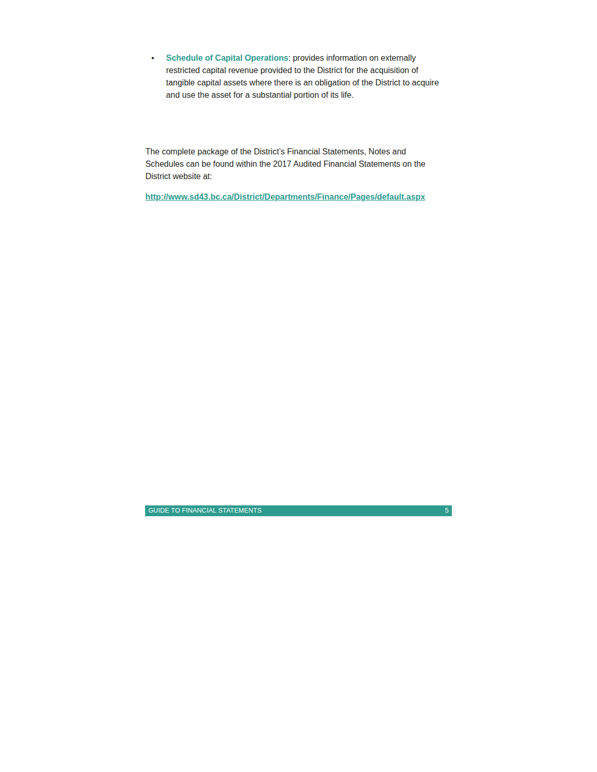Schedule of Capital Operations: provides information on externally restricted capital revenue provided to the District for the acquisition of tangible capital assets where there is an obligation of the District to acquire and use the asset for a substantial portion of its life.
The complete package of the District’s Financial Statements, Notes and Schedules can be found within the 2017 Audited Financial Statements on the District website at:
http://www.sd43.bc.ca/District/Departments/Finance/Pages/default.aspx
Guide to Financial Statements 5